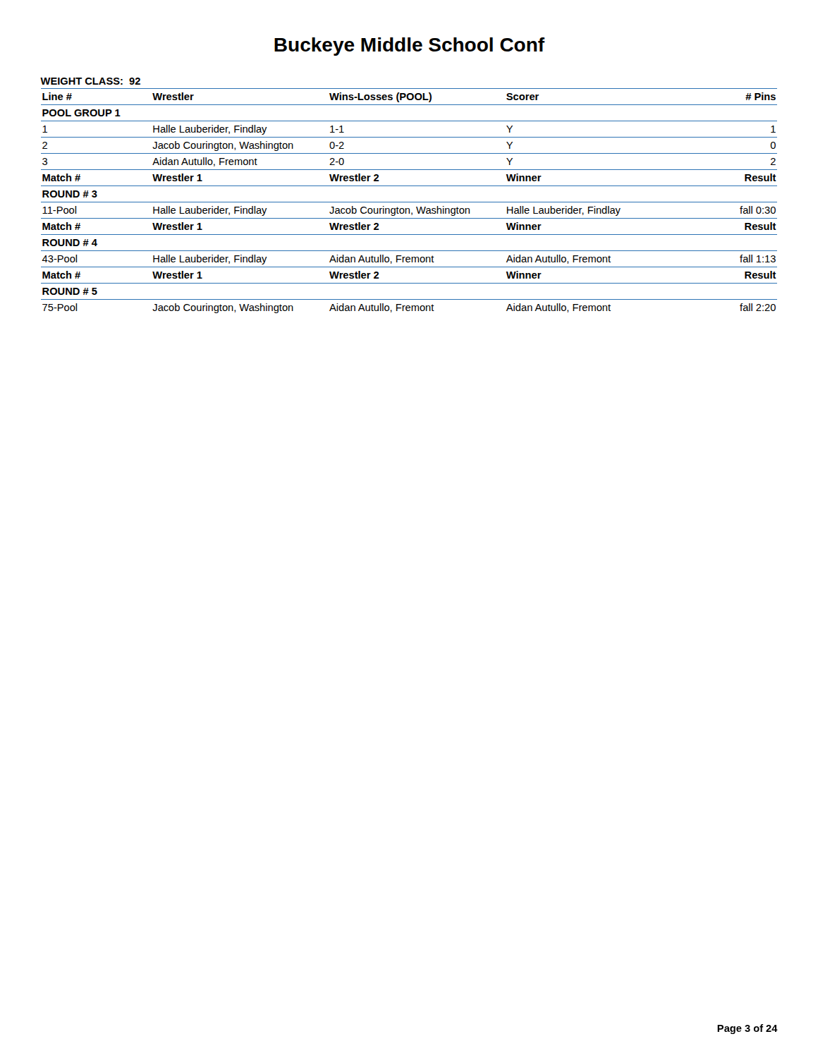Buckeye Middle School Conf
WEIGHT CLASS: 92
| Line # | Wrestler | Wins-Losses (POOL) | Scorer | # Pins |
| --- | --- | --- | --- | --- |
| POOL GROUP 1 |
| 1 | Halle Lauberider, Findlay | 1-1 | Y | 1 |
| 2 | Jacob Courington, Washington | 0-2 | Y | 0 |
| 3 | Aidan Autullo, Fremont | 2-0 | Y | 2 |
| Match # | Wrestler 1 | Wrestler 2 | Winner | Result |
| ROUND # 3 |
| 11-Pool | Halle Lauberider, Findlay | Jacob Courington, Washington | Halle Lauberider, Findlay | fall 0:30 |
| Match # | Wrestler 1 | Wrestler 2 | Winner | Result |
| ROUND # 4 |
| 43-Pool | Halle Lauberider, Findlay | Aidan Autullo, Fremont | Aidan Autullo, Fremont | fall 1:13 |
| Match # | Wrestler 1 | Wrestler 2 | Winner | Result |
| ROUND # 5 |
| 75-Pool | Jacob Courington, Washington | Aidan Autullo, Fremont | Aidan Autullo, Fremont | fall 2:20 |
Page 3 of 24